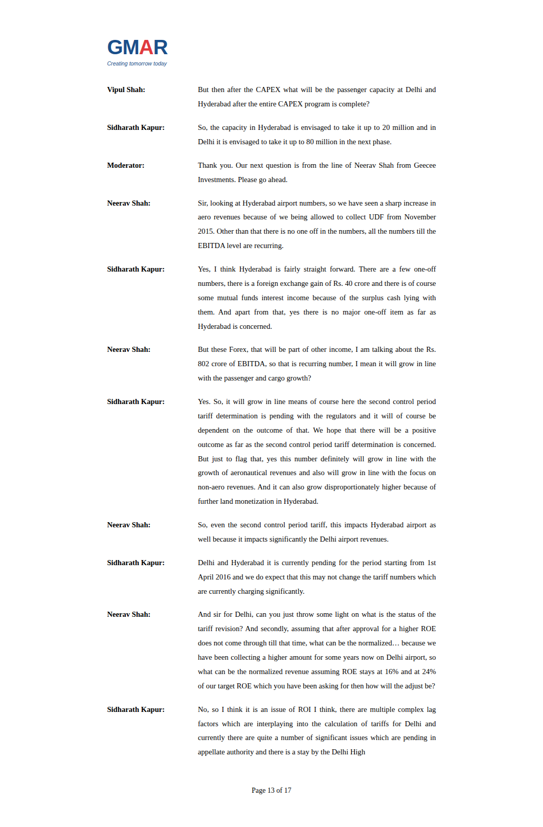GMAR
Creating tomorrow today
| Vipul Shah: | But then after the CAPEX what will be the passenger capacity at Delhi and Hyderabad after the entire CAPEX program is complete? |
| Sidharath Kapur: | So, the capacity in Hyderabad is envisaged to take it up to 20 million and in Delhi it is envisaged to take it up to 80 million in the next phase. |
| Moderator: | Thank you. Our next question is from the line of Neerav Shah from Geecee Investments. Please go ahead. |
| Neerav Shah: | Sir, looking at Hyderabad airport numbers, so we have seen a sharp increase in aero revenues because of we being allowed to collect UDF from November 2015. Other than that there is no one off in the numbers, all the numbers till the EBITDA level are recurring. |
| Sidharath Kapur: | Yes, I think Hyderabad is fairly straight forward. There are a few one-off numbers, there is a foreign exchange gain of Rs. 40 crore and there is of course some mutual funds interest income because of the surplus cash lying with them. And apart from that, yes there is no major one-off item as far as Hyderabad is concerned. |
| Neerav Shah: | But these Forex, that will be part of other income, I am talking about the Rs. 802 crore of EBITDA, so that is recurring number, I mean it will grow in line with the passenger and cargo growth? |
| Sidharath Kapur: | Yes. So, it will grow in line means of course here the second control period tariff determination is pending with the regulators and it will of course be dependent on the outcome of that. We hope that there will be a positive outcome as far as the second control period tariff determination is concerned. But just to flag that, yes this number definitely will grow in line with the growth of aeronautical revenues and also will grow in line with the focus on non-aero revenues. And it can also grow disproportionately higher because of further land monetization in Hyderabad. |
| Neerav Shah: | So, even the second control period tariff, this impacts Hyderabad airport as well because it impacts significantly the Delhi airport revenues. |
| Sidharath Kapur: | Delhi and Hyderabad it is currently pending for the period starting from 1st April 2016 and we do expect that this may not change the tariff numbers which are currently charging significantly. |
| Neerav Shah: | And sir for Delhi, can you just throw some light on what is the status of the tariff revision? And secondly, assuming that after approval for a higher ROE does not come through till that time, what can be the normalized… because we have been collecting a higher amount for some years now on Delhi airport, so what can be the normalized revenue assuming ROE stays at 16% and at 24% of our target ROE which you have been asking for then how will the adjust be? |
| Sidharath Kapur: | No, so I think it is an issue of ROI I think, there are multiple complex lag factors which are interplaying into the calculation of tariffs for Delhi and currently there are quite a number of significant issues which are pending in appellate authority and there is a stay by the Delhi High |
Page 13 of 17